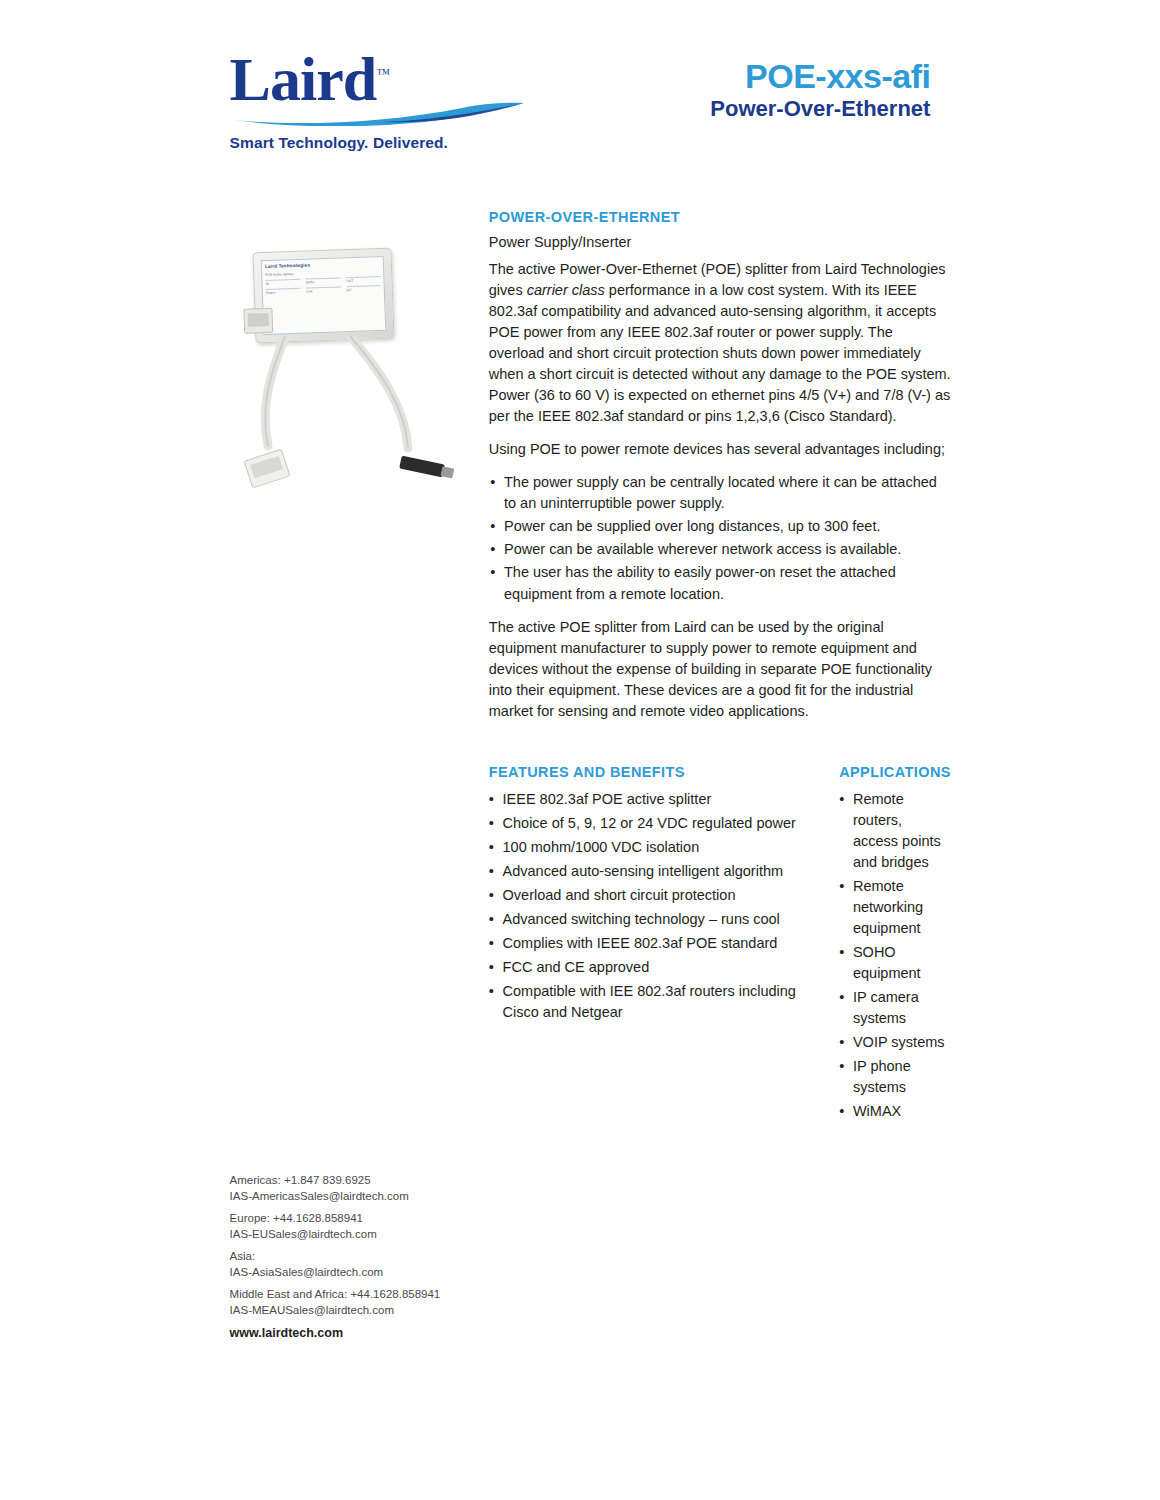Laird™
Smart Technology. Delivered.
POE-xxs-afi
Power-Over-Ethernet
Laird Technologies
POE Active Splitter
IN DATA OUT
Power Link DC
Power-Over-Ethernet
Power Supply/Inserter
The active Power-Over-Ethernet (POE) splitter from Laird Technologies gives carrier class performance in a low cost system. With its IEEE 802.3af compatibility and advanced auto-sensing algorithm, it accepts POE power from any IEEE 802.3af router or power supply. The overload and short circuit protection shuts down power immediately when a short circuit is detected without any damage to the POE system. Power (36 to 60 V) is expected on ethernet pins 4/5 (V+) and 7/8 (V-) as per the IEEE 802.3af standard or pins 1,2,3,6 (Cisco Standard).
Using POE to power remote devices has several advantages including;
The power supply can be centrally located where it can be attached to an uninterruptible power supply.
Power can be supplied over long distances, up to 300 feet.
Power can be available wherever network access is available.
The user has the ability to easily power-on reset the attached equipment from a remote location.
The active POE splitter from Laird can be used by the original equipment manufacturer to supply power to remote equipment and devices without the expense of building in separate POE functionality into their equipment. These devices are a good fit for the industrial market for sensing and remote video applications.
Features and Benefits
IEEE 802.3af POE active splitter
Choice of 5, 9, 12 or 24 VDC regulated power
100 mohm/1000 VDC isolation
Advanced auto-sensing intelligent algorithm
Overload and short circuit protection
Advanced switching technology – runs cool
Complies with IEEE 802.3af POE standard
FCC and CE approved
Compatible with IEE 802.3af routers including Cisco and Netgear
Applications
Remote routers, access points and bridges
Remote networking equipment
SOHO equipment
IP camera systems
VOIP systems
IP phone systems
WiMAX
Americas: +1.847 839.6925
IAS-AmericasSales@lairdtech.com
Europe: +44.1628.858941
IAS-EUSales@lairdtech.com
Asia:
IAS-AsiaSales@lairdtech.com
Middle East and Africa: +44.1628.858941
IAS-MEAUSales@lairdtech.com
www.lairdtech.com